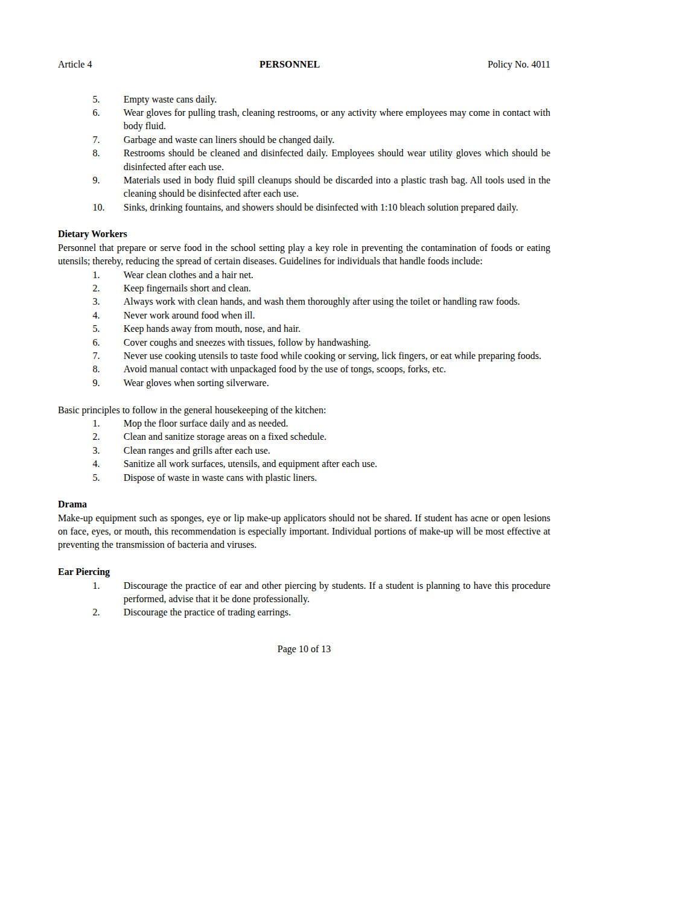Article 4
PERSONNEL
Policy No. 4011
5. Empty waste cans daily.
6. Wear gloves for pulling trash, cleaning restrooms, or any activity where employees may come in contact with body fluid.
7. Garbage and waste can liners should be changed daily.
8. Restrooms should be cleaned and disinfected daily. Employees should wear utility gloves which should be disinfected after each use.
9. Materials used in body fluid spill cleanups should be discarded into a plastic trash bag. All tools used in the cleaning should be disinfected after each use.
10. Sinks, drinking fountains, and showers should be disinfected with 1:10 bleach solution prepared daily.
Dietary Workers
Personnel that prepare or serve food in the school setting play a key role in preventing the contamination of foods or eating utensils; thereby, reducing the spread of certain diseases. Guidelines for individuals that handle foods include:
1. Wear clean clothes and a hair net.
2. Keep fingernails short and clean.
3. Always work with clean hands, and wash them thoroughly after using the toilet or handling raw foods.
4. Never work around food when ill.
5. Keep hands away from mouth, nose, and hair.
6. Cover coughs and sneezes with tissues, follow by handwashing.
7. Never use cooking utensils to taste food while cooking or serving, lick fingers, or eat while preparing foods.
8. Avoid manual contact with unpackaged food by the use of tongs, scoops, forks, etc.
9. Wear gloves when sorting silverware.
Basic principles to follow in the general housekeeping of the kitchen:
1. Mop the floor surface daily and as needed.
2. Clean and sanitize storage areas on a fixed schedule.
3. Clean ranges and grills after each use.
4. Sanitize all work surfaces, utensils, and equipment after each use.
5. Dispose of waste in waste cans with plastic liners.
Drama
Make-up equipment such as sponges, eye or lip make-up applicators should not be shared. If student has acne or open lesions on face, eyes, or mouth, this recommendation is especially important. Individual portions of make-up will be most effective at preventing the transmission of bacteria and viruses.
Ear Piercing
1. Discourage the practice of ear and other piercing by students. If a student is planning to have this procedure performed, advise that it be done professionally.
2. Discourage the practice of trading earrings.
Page 10 of 13